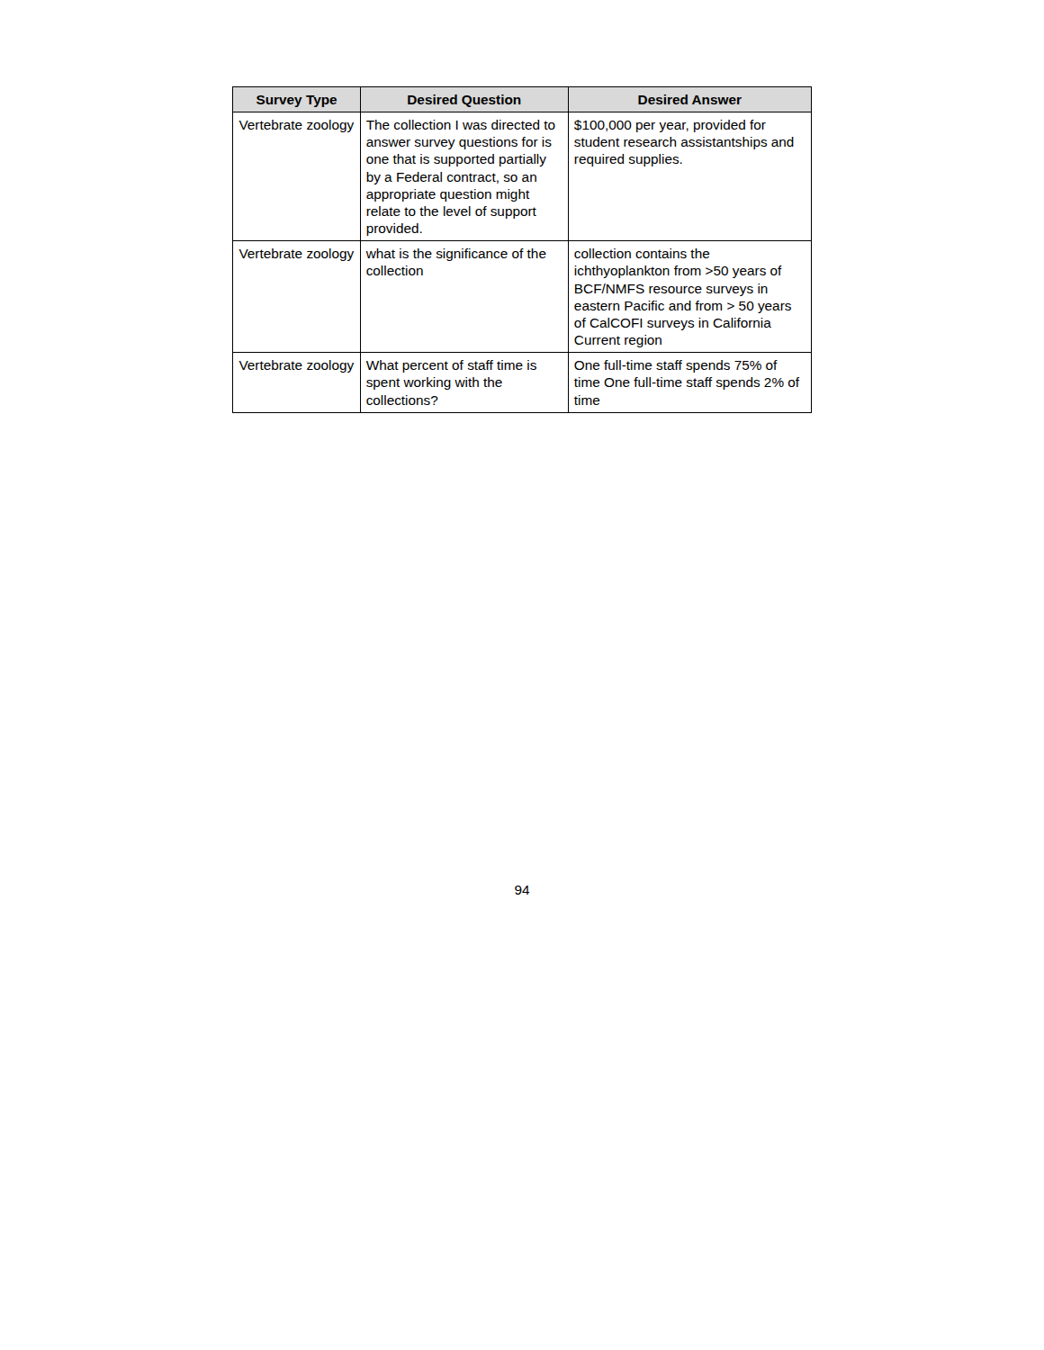| Survey Type | Desired Question | Desired Answer |
| --- | --- | --- |
| Vertebrate zoology | The collection I was directed to answer survey questions for is one that is supported partially by a Federal contract, so an appropriate question might relate to the level of support provided. | $100,000 per year, provided for student research assistantships and required supplies. |
| Vertebrate zoology | what is the significance of the collection | collection contains the ichthyoplankton from >50 years of BCF/NMFS resource surveys in eastern Pacific and from > 50 years of CalCOFI surveys in California Current region |
| Vertebrate zoology | What percent of staff time is spent working with the collections? | One full-time staff spends 75% of time One full-time staff spends 2% of time |
94